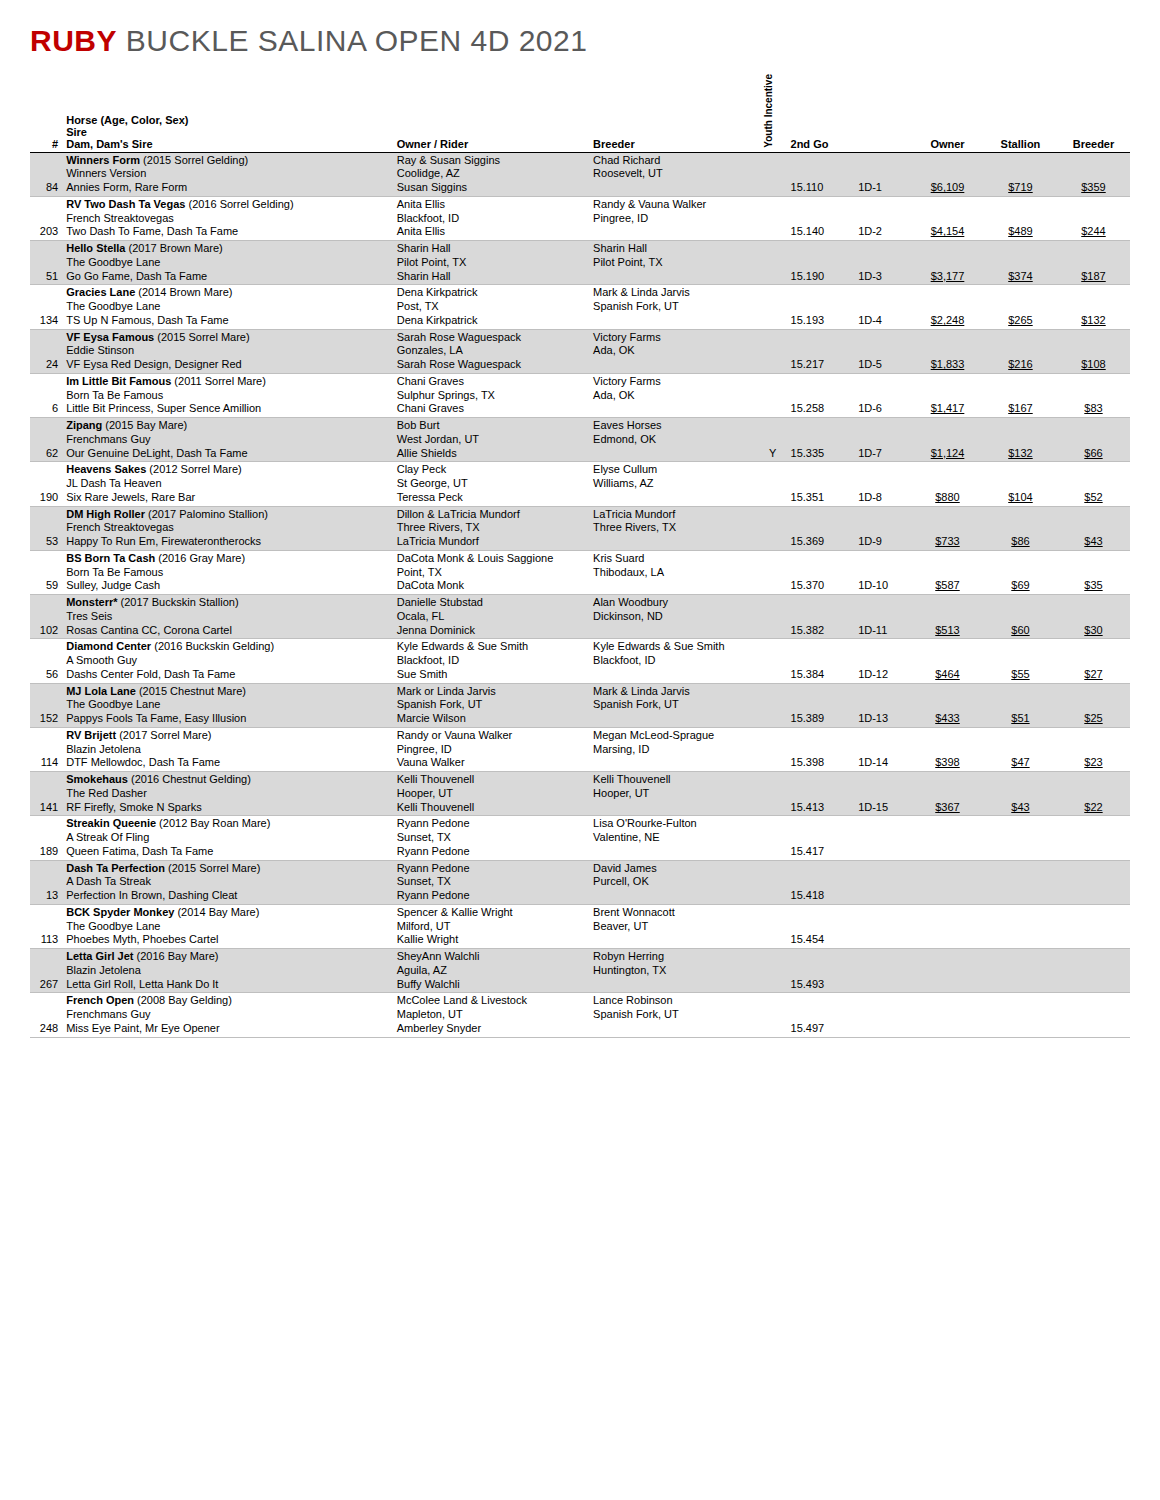RUBY BUCKLE SALINA OPEN 4D 2021
| # | Horse (Age, Color, Sex) Sire Dam, Dam's Sire | Owner / Rider | Breeder | Youth Incentive | 2nd Go | | Owner | Stallion | Breeder |
| --- | --- | --- | --- | --- | --- | --- | --- | --- | --- |
| 84 | Winners Form (2015 Sorrel Gelding) Winners Version Annies Form, Rare Form | Ray & Susan Siggins Coolidge, AZ Susan Siggins | Chad Richard Roosevelt, UT | | 15.110 | 1D-1 | $6,109 | $719 | $359 |
| 203 | RV Two Dash Ta Vegas (2016 Sorrel Gelding) French Streaktovegas Two Dash To Fame, Dash Ta Fame | Anita Ellis Blackfoot, ID Anita Ellis | Randy & Vauna Walker Pingree, ID | | 15.140 | 1D-2 | $4,154 | $489 | $244 |
| 51 | Hello Stella (2017 Brown Mare) The Goodbye Lane Go Go Fame, Dash Ta Fame | Sharin Hall Pilot Point, TX Sharin Hall | Sharin Hall Pilot Point, TX | | 15.190 | 1D-3 | $3,177 | $374 | $187 |
| 134 | Gracies Lane (2014 Brown Mare) The Goodbye Lane TS Up N Famous, Dash Ta Fame | Dena Kirkpatrick Post, TX Dena Kirkpatrick | Mark & Linda Jarvis Spanish Fork, UT | | 15.193 | 1D-4 | $2,248 | $265 | $132 |
| 24 | VF Eysa Famous (2015 Sorrel Mare) Eddie Stinson VF Eysa Red Design, Designer Red | Sarah Rose Waguespack Gonzales, LA Sarah Rose Waguespack | Victory Farms Ada, OK | | 15.217 | 1D-5 | $1,833 | $216 | $108 |
| 6 | Im Little Bit Famous (2011 Sorrel Mare) Born Ta Be Famous Little Bit Princess, Super Sence Amillion | Chani Graves Sulphur Springs, TX Chani Graves | Victory Farms Ada, OK | | 15.258 | 1D-6 | $1,417 | $167 | $83 |
| 62 | Zipang (2015 Bay Mare) Frenchmans Guy Our Genuine DeLight, Dash Ta Fame | Bob Burt West Jordan, UT Allie Shields | Eaves Horses Edmond, OK | Y | 15.335 | 1D-7 | $1,124 | $132 | $66 |
| 190 | Heavens Sakes (2012 Sorrel Mare) JL Dash Ta Heaven Six Rare Jewels, Rare Bar | Clay Peck St George, UT Teressa Peck | Elyse Cullum Williams, AZ | | 15.351 | 1D-8 | $880 | $104 | $52 |
| 53 | DM High Roller (2017 Palomino Stallion) French Streaktovegas Happy To Run Em, Firewaterontherocks | Dillon & LaTricia Mundorf Three Rivers, TX LaTricia Mundorf | LaTricia Mundorf Three Rivers, TX | | 15.369 | 1D-9 | $733 | $86 | $43 |
| 59 | BS Born Ta Cash (2016 Gray Mare) Born Ta Be Famous Sulley, Judge Cash | DaCota Monk & Louis Saggione Point, TX DaCota Monk | Kris Suard Thibodaux, LA | | 15.370 | 1D-10 | $587 | $69 | $35 |
| 102 | Monsterr* (2017 Buckskin Stallion) Tres Seis Rosas Cantina CC, Corona Cartel | Danielle Stubstad Ocala, FL Jenna Dominick | Alan Woodbury Dickinson, ND | | 15.382 | 1D-11 | $513 | $60 | $30 |
| 56 | Diamond Center (2016 Buckskin Gelding) A Smooth Guy Dashs Center Fold, Dash Ta Fame | Kyle Edwards & Sue Smith Blackfoot, ID Sue Smith | Kyle Edwards & Sue Smith Blackfoot, ID | | 15.384 | 1D-12 | $464 | $55 | $27 |
| 152 | MJ Lola Lane (2015 Chestnut Mare) The Goodbye Lane Pappys Fools Ta Fame, Easy Illusion | Mark or Linda Jarvis Spanish Fork, UT Marcie Wilson | Mark & Linda Jarvis Spanish Fork, UT | | 15.389 | 1D-13 | $433 | $51 | $25 |
| 114 | RV Brijett (2017 Sorrel Mare) Blazin Jetolena DTF Mellowdoc, Dash Ta Fame | Randy or Vauna Walker Pingree, ID Vauna Walker | Megan McLeod-Sprague Marsing, ID | | 15.398 | 1D-14 | $398 | $47 | $23 |
| 141 | Smokehaus (2016 Chestnut Gelding) The Red Dasher RF Firefly, Smoke N Sparks | Kelli Thouvenell Hooper, UT Kelli Thouvenell | Kelli Thouvenell Hooper, UT | | 15.413 | 1D-15 | $367 | $43 | $22 |
| 189 | Streakin Queenie (2012 Bay Roan Mare) A Streak Of Fling Queen Fatima, Dash Ta Fame | Ryann Pedone Sunset, TX Ryann Pedone | Lisa O'Rourke-Fulton Valentine, NE | | 15.417 | | | | |
| 13 | Dash Ta Perfection (2015 Sorrel Mare) A Dash Ta Streak Perfection In Brown, Dashing Cleat | Ryann Pedone Sunset, TX Ryann Pedone | David James Purcell, OK | | 15.418 | | | | |
| 113 | BCK Spyder Monkey (2014 Bay Mare) The Goodbye Lane Phoebes Myth, Phoebes Cartel | Spencer & Kallie Wright Milford, UT Kallie Wright | Brent Wonnacott Beaver, UT | | 15.454 | | | | |
| 267 | Letta Girl Jet (2016 Bay Mare) Blazin Jetolena Letta Girl Roll, Letta Hank Do It | SheyAnn Walchli Aguila, AZ Buffy Walchli | Robyn Herring Huntington, TX | | 15.493 | | | | |
| 248 | French Open (2008 Bay Gelding) Frenchmans Guy Miss Eye Paint, Mr Eye Opener | McColee Land & Livestock Mapleton, UT Amberley Snyder | Lance Robinson Spanish Fork, UT | | 15.497 | | | | |